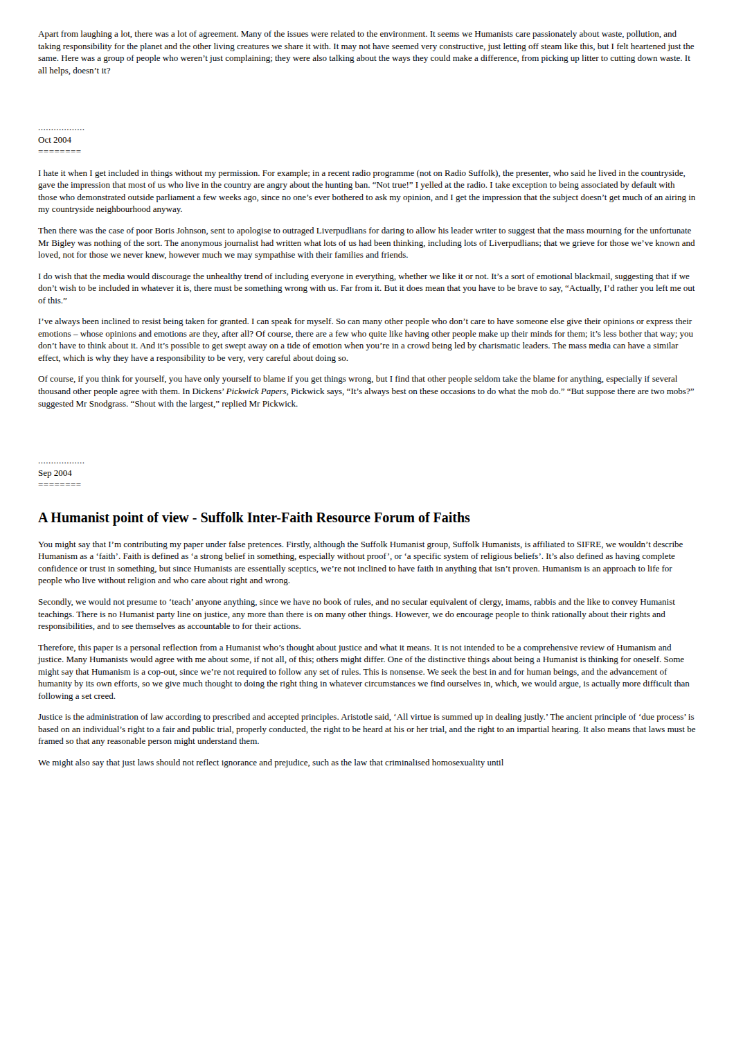Apart from laughing a lot, there was a lot of agreement. Many of the issues were related to the environment. It seems we Humanists care passionately about waste, pollution, and taking responsibility for the planet and the other living creatures we share it with. It may not have seemed very constructive, just letting off steam like this, but I felt heartened just the same. Here was a group of people who weren’t just complaining; they were also talking about the ways they could make a difference, from picking up litter to cutting down waste. It all helps, doesn’t it?
..................
Oct 2004
========
I hate it when I get included in things without my permission. For example; in a recent radio programme (not on Radio Suffolk), the presenter, who said he lived in the countryside, gave the impression that most of us who live in the country are angry about the hunting ban. “Not true!” I yelled at the radio. I take exception to being associated by default with those who demonstrated outside parliament a few weeks ago, since no one’s ever bothered to ask my opinion, and I get the impression that the subject doesn’t get much of an airing in my countryside neighbourhood anyway.
Then there was the case of poor Boris Johnson, sent to apologise to outraged Liverpudlians for daring to allow his leader writer to suggest that the mass mourning for the unfortunate Mr Bigley was nothing of the sort. The anonymous journalist had written what lots of us had been thinking, including lots of Liverpudlians; that we grieve for those we’ve known and loved, not for those we never knew, however much we may sympathise with their families and friends.
I do wish that the media would discourage the unhealthy trend of including everyone in everything, whether we like it or not. It’s a sort of emotional blackmail, suggesting that if we don’t wish to be included in whatever it is, there must be something wrong with us. Far from it. But it does mean that you have to be brave to say, “Actually, I’d rather you left me out of this.”
I’ve always been inclined to resist being taken for granted. I can speak for myself. So can many other people who don’t care to have someone else give their opinions or express their emotions – whose opinions and emotions are they, after all? Of course, there are a few who quite like having other people make up their minds for them; it’s less bother that way; you don’t have to think about it. And it’s possible to get swept away on a tide of emotion when you’re in a crowd being led by charismatic leaders. The mass media can have a similar effect, which is why they have a responsibility to be very, very careful about doing so.
Of course, if you think for yourself, you have only yourself to blame if you get things wrong, but I find that other people seldom take the blame for anything, especially if several thousand other people agree with them. In Dickens’ Pickwick Papers, Pickwick says, “It’s always best on these occasions to do what the mob do.” “But suppose there are two mobs?” suggested Mr Snodgrass. “Shout with the largest,” replied Mr Pickwick.
..................
Sep 2004
========
A Humanist point of view - Suffolk Inter-Faith Resource Forum of Faiths
You might say that I’m contributing my paper under false pretences. Firstly, although the Suffolk Humanist group, Suffolk Humanists, is affiliated to SIFRE, we wouldn’t describe Humanism as a ‘faith’. Faith is defined as ‘a strong belief in something, especially without proof’, or ‘a specific system of religious beliefs’. It’s also defined as having complete confidence or trust in something, but since Humanists are essentially sceptics, we’re not inclined to have faith in anything that isn’t proven. Humanism is an approach to life for people who live without religion and who care about right and wrong.
Secondly, we would not presume to ‘teach’ anyone anything, since we have no book of rules, and no secular equivalent of clergy, imams, rabbis and the like to convey Humanist teachings. There is no Humanist party line on justice, any more than there is on many other things. However, we do encourage people to think rationally about their rights and responsibilities, and to see themselves as accountable to for their actions.
Therefore, this paper is a personal reflection from a Humanist who’s thought about justice and what it means. It is not intended to be a comprehensive review of Humanism and justice. Many Humanists would agree with me about some, if not all, of this; others might differ. One of the distinctive things about being a Humanist is thinking for oneself. Some might say that Humanism is a cop-out, since we’re not required to follow any set of rules. This is nonsense. We seek the best in and for human beings, and the advancement of humanity by its own efforts, so we give much thought to doing the right thing in whatever circumstances we find ourselves in, which, we would argue, is actually more difficult than following a set creed.
Justice is the administration of law according to prescribed and accepted principles. Aristotle said, ‘All virtue is summed up in dealing justly.’ The ancient principle of ‘due process’ is based on an individual’s right to a fair and public trial, properly conducted, the right to be heard at his or her trial, and the right to an impartial hearing. It also means that laws must be framed so that any reasonable person might understand them.
We might also say that just laws should not reflect ignorance and prejudice, such as the law that criminalised homosexuality until